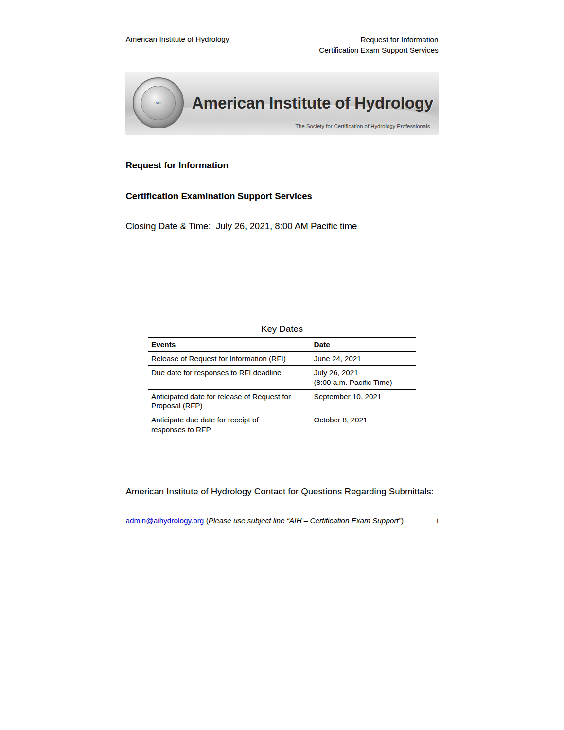American Institute of Hydrology
Request for Information
Certification Exam Support Services
AIH
American Institute of Hydrology
The Society for Certification of Hydrology Professionals
Request for Information
Certification Examination Support Services
Closing Date & Time: July 26, 2021, 8:00 AM Pacific time
Key Dates
| Events | Date |
| --- | --- |
| Release of Request for Information (RFI) | June 24, 2021 |
| Due date for responses to RFI deadline | July 26, 2021 (8:00 a.m. Pacific Time) |
| Anticipated date for release of Request for Proposal (RFP) | September 10, 2021 |
| Anticipate due date for receipt of responses to RFP | October 8, 2021 |
American Institute of Hydrology Contact for Questions Regarding Submittals:
admin@aihydrology.org (Please use subject line “AIH – Certification Exam Support”)
i